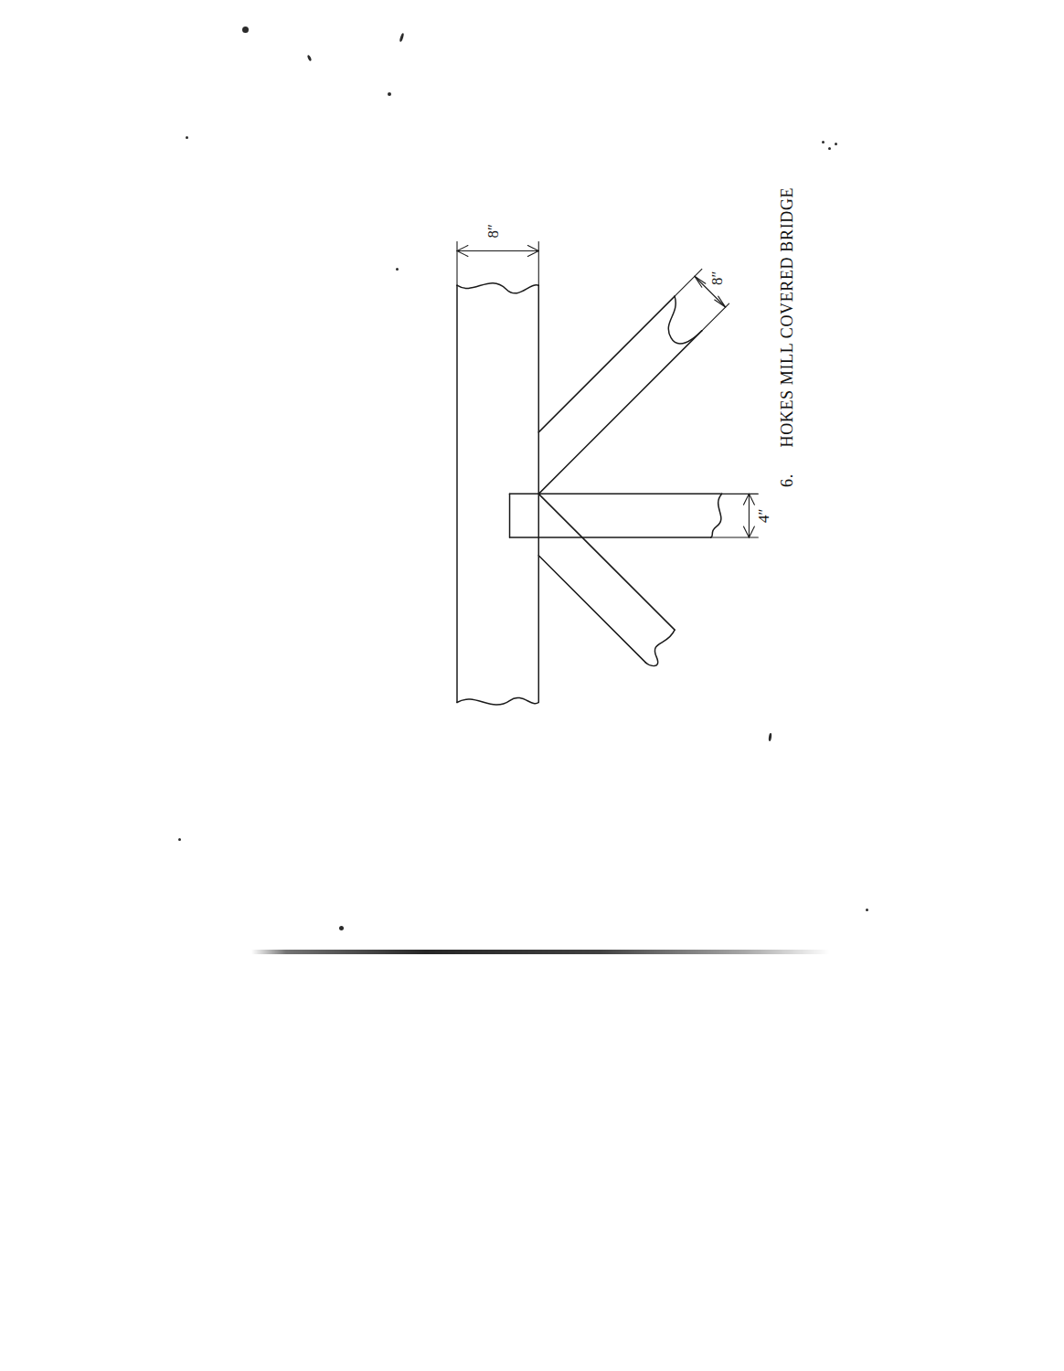8″ 8″ 4″
6. Hokes Mill Covered Bridge